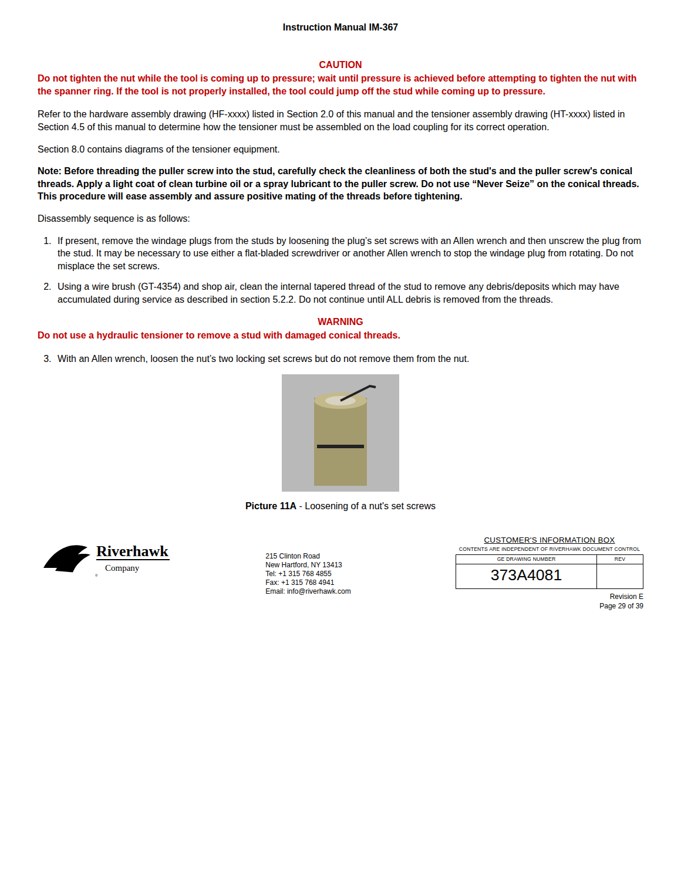Instruction Manual IM-367
CAUTION
Do not tighten the nut while the tool is coming up to pressure; wait until pressure is achieved before attempting to tighten the nut with the spanner ring. If the tool is not properly installed, the tool could jump off the stud while coming up to pressure.
Refer to the hardware assembly drawing (HF-xxxx) listed in Section 2.0 of this manual and the tensioner assembly drawing (HT-xxxx) listed in Section 4.5 of this manual to determine how the tensioner must be assembled on the load coupling for its correct operation.
Section 8.0 contains diagrams of the tensioner equipment.
Note: Before threading the puller screw into the stud, carefully check the cleanliness of both the stud's and the puller screw's conical threads. Apply a light coat of clean turbine oil or a spray lubricant to the puller screw. Do not use “Never Seize” on the conical threads. This procedure will ease assembly and assure positive mating of the threads before tightening.
Disassembly sequence is as follows:
If present, remove the windage plugs from the studs by loosening the plug’s set screws with an Allen wrench and then unscrew the plug from the stud. It may be necessary to use either a flat-bladed screwdriver or another Allen wrench to stop the windage plug from rotating. Do not misplace the set screws.
Using a wire brush (GT-4354) and shop air, clean the internal tapered thread of the stud to remove any debris/deposits which may have accumulated during service as described in section 5.2.2. Do not continue until ALL debris is removed from the threads.
WARNING
Do not use a hydraulic tensioner to remove a stud with damaged conical threads.
With an Allen wrench, loosen the nut’s two locking set screws but do not remove them from the nut.
Picture 11A - Loosening of a nut's set screws
215 Clinton Road
New Hartford, NY 13413
Tel: +1 315 768 4855
Fax: +1 315 768 4941
Email: info@riverhawk.com
CUSTOMER'S INFORMATION BOX
CONTENTS ARE INDEPENDENT OF RIVERHAWK DOCUMENT CONTROL
| GE DRAWING NUMBER | REV |
| --- | --- |
| 373A4081 | |
Revision E
Page 29 of 39